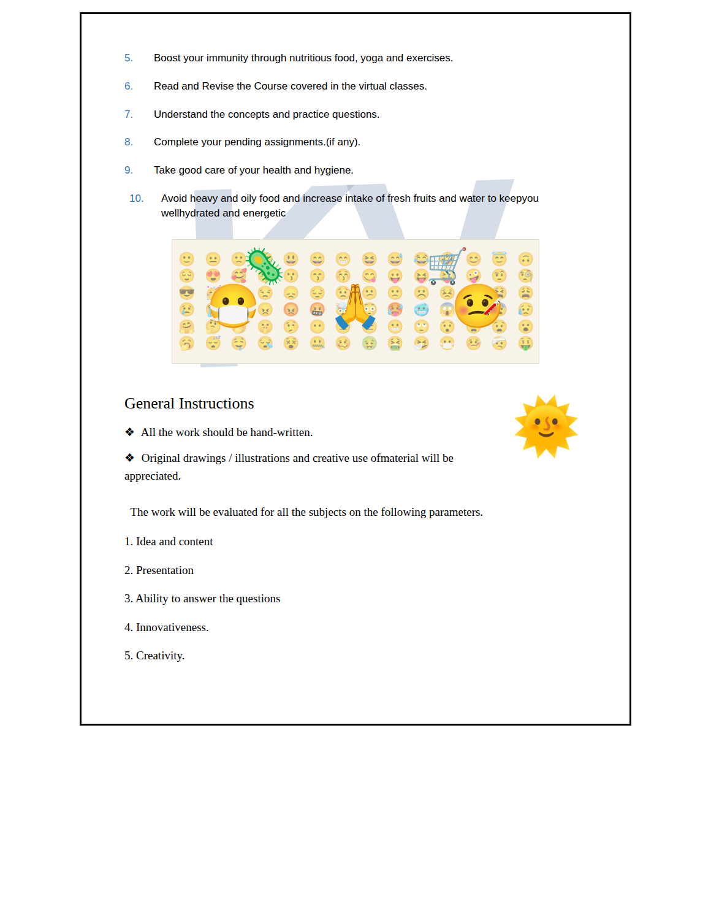KV
5. Boost your immunity through nutritious food, yoga and exercises.
6. Read and Revise the Course covered in the virtual classes.
7. Understand the concepts and practice questions.
8. Complete your pending assignments.(if any).
9. Take good care of your health and hygiene.
10. Avoid heavy and oily food and increase intake of fresh fruits and water to keepyou wellhydrated and energetic
🙂 😐 🙁 😀 😃 😄 😁 😆 😅 😂 🤣 😊 😇 🙃 😉
😌 😍 🥰 😘 😗 😙 😚 😋 😛 😝 😜 🤪 🤨 🧐 🤓
😎 🥳 😏 😒 😞 😔 😟 😕 🙁 ☹️ 😣 😖 😫 😩 🥺
😢 😭 😤 😠 😡 🤬 🤯 😳 🥵 🥶 😱 😨 😰 😥 😓
🤗 🤔 🤭 🤫 🤥 😶 😐 😑 😬 🙄 😯 😦 😧 😮 😲
🥱 😴 🤤 😪 😵 🤐 🥴 🤢 🤮 🤧 😷 🤒 🤕 🤑 🤠
🦠 🛒
😷 🙏 🤒
General Instructions
🌞
❖ All the work should be hand-written.
❖ Original drawings / illustrations and creative use ofmaterial will be appreciated.
The work will be evaluated for all the subjects on the following parameters.
1. Idea and content
2. Presentation
3. Ability to answer the questions
4. Innovativeness.
5. Creativity.